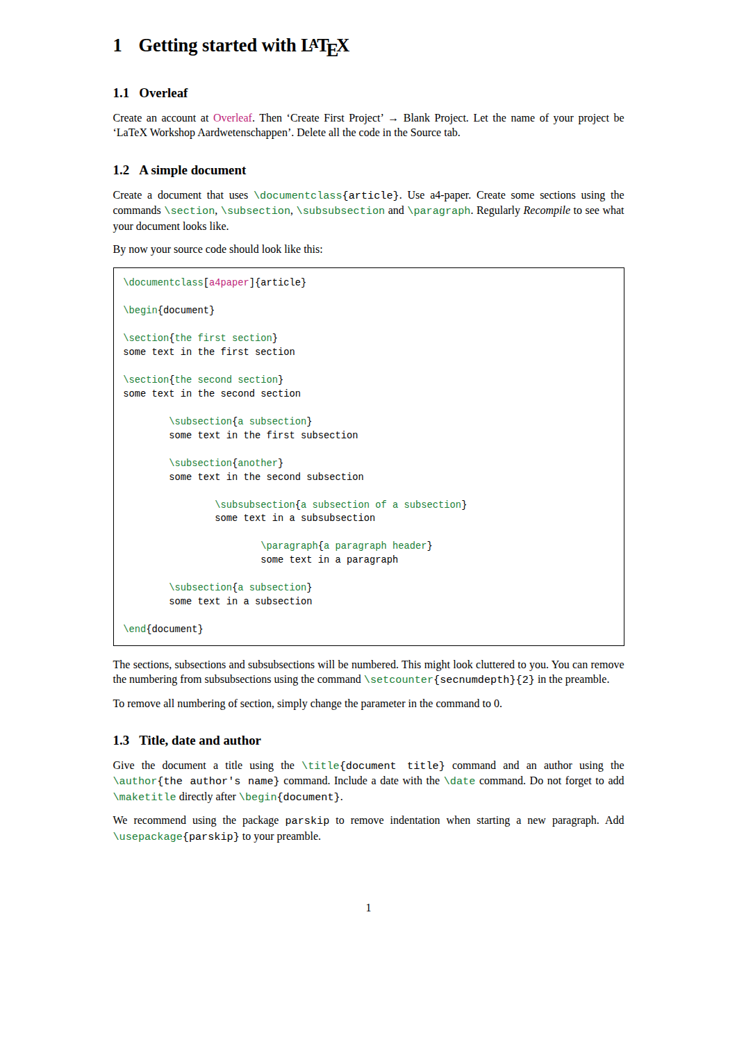1 Getting started with LATEX
1.1 Overleaf
Create an account at Overleaf. Then ‘Create First Project’ → Blank Project. Let the name of your project be ‘LaTeX Workshop Aardwetenschappen’. Delete all the code in the Source tab.
1.2 A simple document
Create a document that uses \documentclass{article}. Use a4-paper. Create some sections using the commands \section, \subsection, \subsubsection and \paragraph. Regularly Recompile to see what your document looks like.
By now your source code should look like this:
\documentclass[a4paper]{article}

\begin{document}

\section{the first section}
some text in the first section

\section{the second section}
some text in the second section

        \subsection{a subsection}
        some text in the first subsection

        \subsection{another}
        some text in the second subsection

                \subsubsection{a subsection of a subsection}
                some text in a subsubsection

                        \paragraph{a paragraph header}
                        some text in a paragraph

        \subsection{a subsection}
        some text in a subsection

\end{document}
The sections, subsections and subsubsections will be numbered. This might look cluttered to you. You can remove the numbering from subsubsections using the command \setcounter{secnumdepth}{2} in the preamble.
To remove all numbering of section, simply change the parameter in the command to 0.
1.3 Title, date and author
Give the document a title using the \title{document title} command and an author using the \author{the author's name} command. Include a date with the \date command. Do not forget to add \maketitle directly after \begin{document}.
We recommend using the package parskip to remove indentation when starting a new paragraph. Add \usepackage{parskip} to your preamble.
1